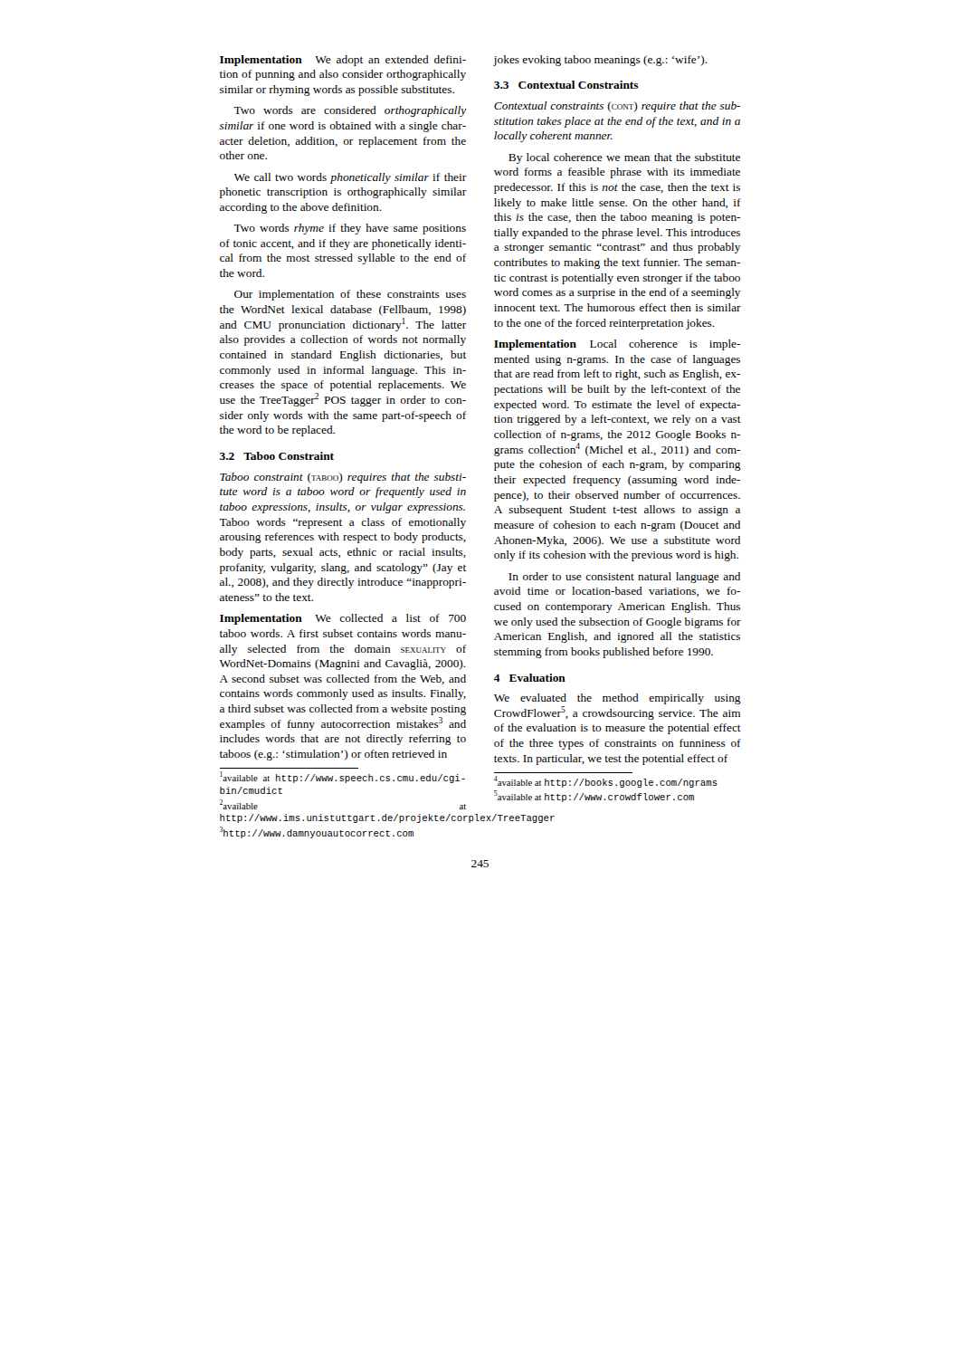Implementation We adopt an extended definition of punning and also consider orthographically similar or rhyming words as possible substitutes.
Two words are considered orthographically similar if one word is obtained with a single character deletion, addition, or replacement from the other one.
We call two words phonetically similar if their phonetic transcription is orthographically similar according to the above definition.
Two words rhyme if they have same positions of tonic accent, and if they are phonetically identical from the most stressed syllable to the end of the word.
Our implementation of these constraints uses the WordNet lexical database (Fellbaum, 1998) and CMU pronunciation dictionary1. The latter also provides a collection of words not normally contained in standard English dictionaries, but commonly used in informal language. This increases the space of potential replacements. We use the TreeTagger2 POS tagger in order to consider only words with the same part-of-speech of the word to be replaced.
3.2 Taboo Constraint
Taboo constraint (taboo) requires that the substitute word is a taboo word or frequently used in taboo expressions, insults, or vulgar expressions. Taboo words “represent a class of emotionally arousing references with respect to body products, body parts, sexual acts, ethnic or racial insults, profanity, vulgarity, slang, and scatology” (Jay et al., 2008), and they directly introduce “inappropriateness” to the text.
Implementation We collected a list of 700 taboo words. A first subset contains words manually selected from the domain sexuality of WordNet-Domains (Magnini and Cavaglià, 2000). A second subset was collected from the Web, and contains words commonly used as insults. Finally, a third subset was collected from a website posting examples of funny autocorrection mistakes3 and includes words that are not directly referring to taboos (e.g.: ‘stimulation’) or often retrieved in
1available at http://www.speech.cs.cmu.edu/cgi-bin/cmudict
2available at http://www.ims.unistuttgart.de/projekte/corplex/TreeTagger
3http://www.damnyouautocorrect.com
jokes evoking taboo meanings (e.g.: ‘wife’).
3.3 Contextual Constraints
Contextual constraints (cont) require that the substitution takes place at the end of the text, and in a locally coherent manner.
By local coherence we mean that the substitute word forms a feasible phrase with its immediate predecessor. If this is not the case, then the text is likely to make little sense. On the other hand, if this is the case, then the taboo meaning is potentially expanded to the phrase level. This introduces a stronger semantic “contrast” and thus probably contributes to making the text funnier. The semantic contrast is potentially even stronger if the taboo word comes as a surprise in the end of a seemingly innocent text. The humorous effect then is similar to the one of the forced reinterpretation jokes.
Implementation Local coherence is implemented using n-grams. In the case of languages that are read from left to right, such as English, expectations will be built by the left-context of the expected word. To estimate the level of expectation triggered by a left-context, we rely on a vast collection of n-grams, the 2012 Google Books n-grams collection4 (Michel et al., 2011) and compute the cohesion of each n-gram, by comparing their expected frequency (assuming word indepence), to their observed number of occurrences. A subsequent Student t-test allows to assign a measure of cohesion to each n-gram (Doucet and Ahonen-Myka, 2006). We use a substitute word only if its cohesion with the previous word is high.
In order to use consistent natural language and avoid time or location-based variations, we focused on contemporary American English. Thus we only used the subsection of Google bigrams for American English, and ignored all the statistics stemming from books published before 1990.
4 Evaluation
We evaluated the method empirically using CrowdFlower5, a crowdsourcing service. The aim of the evaluation is to measure the potential effect of the three types of constraints on funniness of texts. In particular, we test the potential effect of
4available at http://books.google.com/ngrams
5available at http://www.crowdflower.com
245